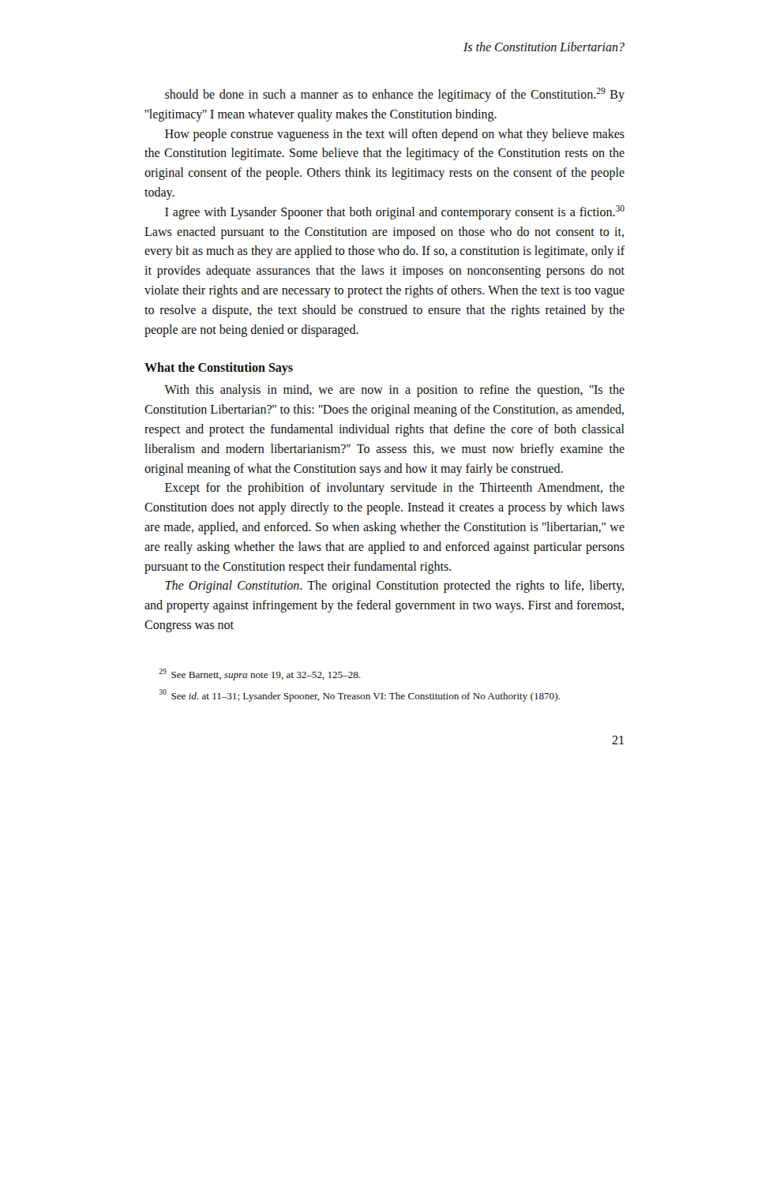Is the Constitution Libertarian?
should be done in such a manner as to enhance the legitimacy of the Constitution.29 By ''legitimacy'' I mean whatever quality makes the Constitution binding.
How people construe vagueness in the text will often depend on what they believe makes the Constitution legitimate. Some believe that the legitimacy of the Constitution rests on the original consent of the people. Others think its legitimacy rests on the consent of the people today.
I agree with Lysander Spooner that both original and contemporary consent is a fiction.30 Laws enacted pursuant to the Constitution are imposed on those who do not consent to it, every bit as much as they are applied to those who do. If so, a constitution is legitimate, only if it provides adequate assurances that the laws it imposes on nonconsenting persons do not violate their rights and are necessary to protect the rights of others. When the text is too vague to resolve a dispute, the text should be construed to ensure that the rights retained by the people are not being denied or disparaged.
What the Constitution Says
With this analysis in mind, we are now in a position to refine the question, ''Is the Constitution Libertarian?'' to this: ''Does the original meaning of the Constitution, as amended, respect and protect the fundamental individual rights that define the core of both classical liberalism and modern libertarianism?'' To assess this, we must now briefly examine the original meaning of what the Constitution says and how it may fairly be construed.
Except for the prohibition of involuntary servitude in the Thirteenth Amendment, the Constitution does not apply directly to the people. Instead it creates a process by which laws are made, applied, and enforced. So when asking whether the Constitution is ''libertarian,'' we are really asking whether the laws that are applied to and enforced against particular persons pursuant to the Constitution respect their fundamental rights.
The Original Constitution. The original Constitution protected the rights to life, liberty, and property against infringement by the federal government in two ways. First and foremost, Congress was not
29 See Barnett, supra note 19, at 32–52, 125–28.
30 See id. at 11–31; Lysander Spooner, No Treason VI: The Constitution of No Authority (1870).
21